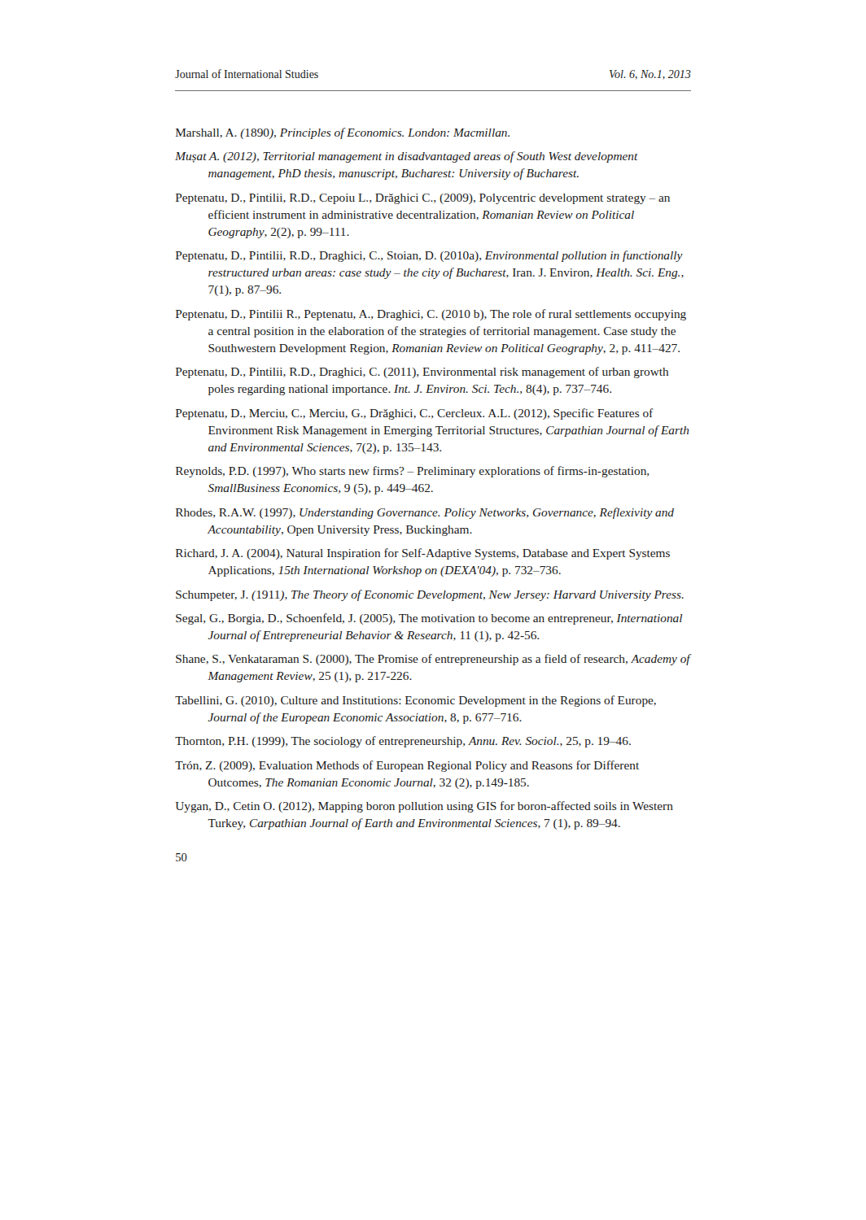Journal of International Studies Vol. 6, No.1, 2013
Marshall, A. (1890), Principles of Economics. London: Macmillan.
Mușat A. (2012), Territorial management in disadvantaged areas of South West development management, PhD thesis, manuscript, Bucharest: University of Bucharest.
Peptenatu, D., Pintilii, R.D., Cepoiu L., Drăghici C., (2009), Polycentric development strategy – an efficient instrument in administrative decentralization, Romanian Review on Political Geography, 2(2), p. 99–111.
Peptenatu, D., Pintilii, R.D., Draghici, C., Stoian, D. (2010a), Environmental pollution in functionally restructured urban areas: case study – the city of Bucharest, Iran. J. Environ, Health. Sci. Eng., 7(1), p. 87–96.
Peptenatu, D., Pintilii R., Peptenatu, A., Draghici, C. (2010 b), The role of rural settlements occupying a central position in the elaboration of the strategies of territorial management. Case study the Southwestern Development Region, Romanian Review on Political Geography, 2, p. 411–427.
Peptenatu, D., Pintilii, R.D., Draghici, C. (2011), Environmental risk management of urban growth poles regarding national importance. Int. J. Environ. Sci. Tech., 8(4), p. 737–746.
Peptenatu, D., Merciu, C., Merciu, G., Drăghici, C., Cercleux. A.L. (2012), Specific Features of Environment Risk Management in Emerging Territorial Structures, Carpathian Journal of Earth and Environmental Sciences, 7(2), p. 135–143.
Reynolds, P.D. (1997), Who starts new firms? – Preliminary explorations of firms-in-gestation, SmallBusiness Economics, 9 (5), p. 449–462.
Rhodes, R.A.W. (1997), Understanding Governance. Policy Networks, Governance, Reflexivity and Accountability, Open University Press, Buckingham.
Richard, J. A. (2004), Natural Inspiration for Self-Adaptive Systems, Database and Expert Systems Applications, 15th International Workshop on (DEXA'04), p. 732–736.
Schumpeter, J. (1911), The Theory of Economic Development, New Jersey: Harvard University Press.
Segal, G., Borgia, D., Schoenfeld, J. (2005), The motivation to become an entrepreneur, International Journal of Entrepreneurial Behavior & Research, 11 (1), p. 42-56.
Shane, S., Venkataraman S. (2000), The Promise of entrepreneurship as a field of research, Academy of Management Review, 25 (1), p. 217-226.
Tabellini, G. (2010), Culture and Institutions: Economic Development in the Regions of Europe, Journal of the European Economic Association, 8, p. 677–716.
Thornton, P.H. (1999), The sociology of entrepreneurship, Annu. Rev. Sociol., 25, p. 19–46.
Trón, Z. (2009), Evaluation Methods of European Regional Policy and Reasons for Different Outcomes, The Romanian Economic Journal, 32 (2), p.149-185.
Uygan, D., Cetin O. (2012), Mapping boron pollution using GIS for boron-affected soils in Western Turkey, Carpathian Journal of Earth and Environmental Sciences, 7 (1), p. 89–94.
50